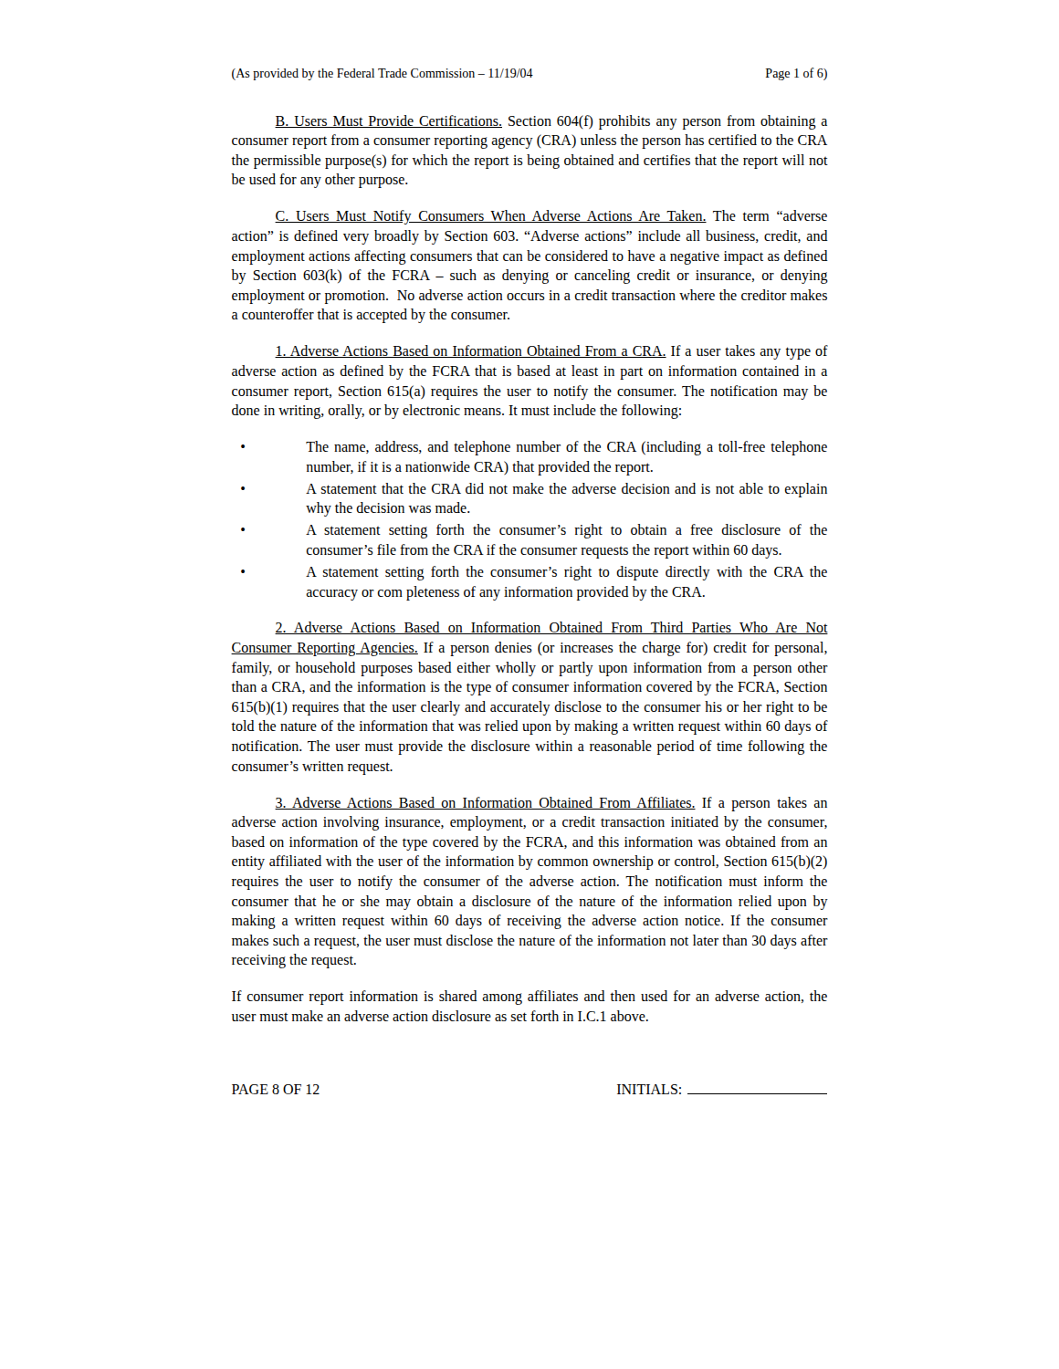(As provided by the Federal Trade Commission – 11/19/04 Page 1 of 6)
B. Users Must Provide Certifications. Section 604(f) prohibits any person from obtaining a consumer report from a consumer reporting agency (CRA) unless the person has certified to the CRA the permissible purpose(s) for which the report is being obtained and certifies that the report will not be used for any other purpose.
C. Users Must Notify Consumers When Adverse Actions Are Taken. The term “adverse action” is defined very broadly by Section 603. “Adverse actions” include all business, credit, and employment actions affecting consumers that can be considered to have a negative impact as defined by Section 603(k) of the FCRA – such as denying or canceling credit or insurance, or denying employment or promotion. No adverse action occurs in a credit transaction where the creditor makes a counteroffer that is accepted by the consumer.
1. Adverse Actions Based on Information Obtained From a CRA. If a user takes any type of adverse action as defined by the FCRA that is based at least in part on information contained in a consumer report, Section 615(a) requires the user to notify the consumer. The notification may be done in writing, orally, or by electronic means. It must include the following:
The name, address, and telephone number of the CRA (including a toll-free telephone number, if it is a nationwide CRA) that provided the report.
A statement that the CRA did not make the adverse decision and is not able to explain why the decision was made.
A statement setting forth the consumer’s right to obtain a free disclosure of the consumer’s file from the CRA if the consumer requests the report within 60 days.
A statement setting forth the consumer’s right to dispute directly with the CRA the accuracy or com pleteness of any information provided by the CRA.
2. Adverse Actions Based on Information Obtained From Third Parties Who Are Not Consumer Reporting Agencies. If a person denies (or increases the charge for) credit for personal, family, or household purposes based either wholly or partly upon information from a person other than a CRA, and the information is the type of consumer information covered by the FCRA, Section 615(b)(1) requires that the user clearly and accurately disclose to the consumer his or her right to be told the nature of the information that was relied upon by making a written request within 60 days of notification. The user must provide the disclosure within a reasonable period of time following the consumer’s written request.
3. Adverse Actions Based on Information Obtained From Affiliates. If a person takes an adverse action involving insurance, employment, or a credit transaction initiated by the consumer, based on information of the type covered by the FCRA, and this information was obtained from an entity affiliated with the user of the information by common ownership or control, Section 615(b)(2) requires the user to notify the consumer of the adverse action. The notification must inform the consumer that he or she may obtain a disclosure of the nature of the information relied upon by making a written request within 60 days of receiving the adverse action notice. If the consumer makes such a request, the user must disclose the nature of the information not later than 30 days after receiving the request.
If consumer report information is shared among affiliates and then used for an adverse action, the user must make an adverse action disclosure as set forth in I.C.1 above.
PAGE 8 OF 12 INITIALS: